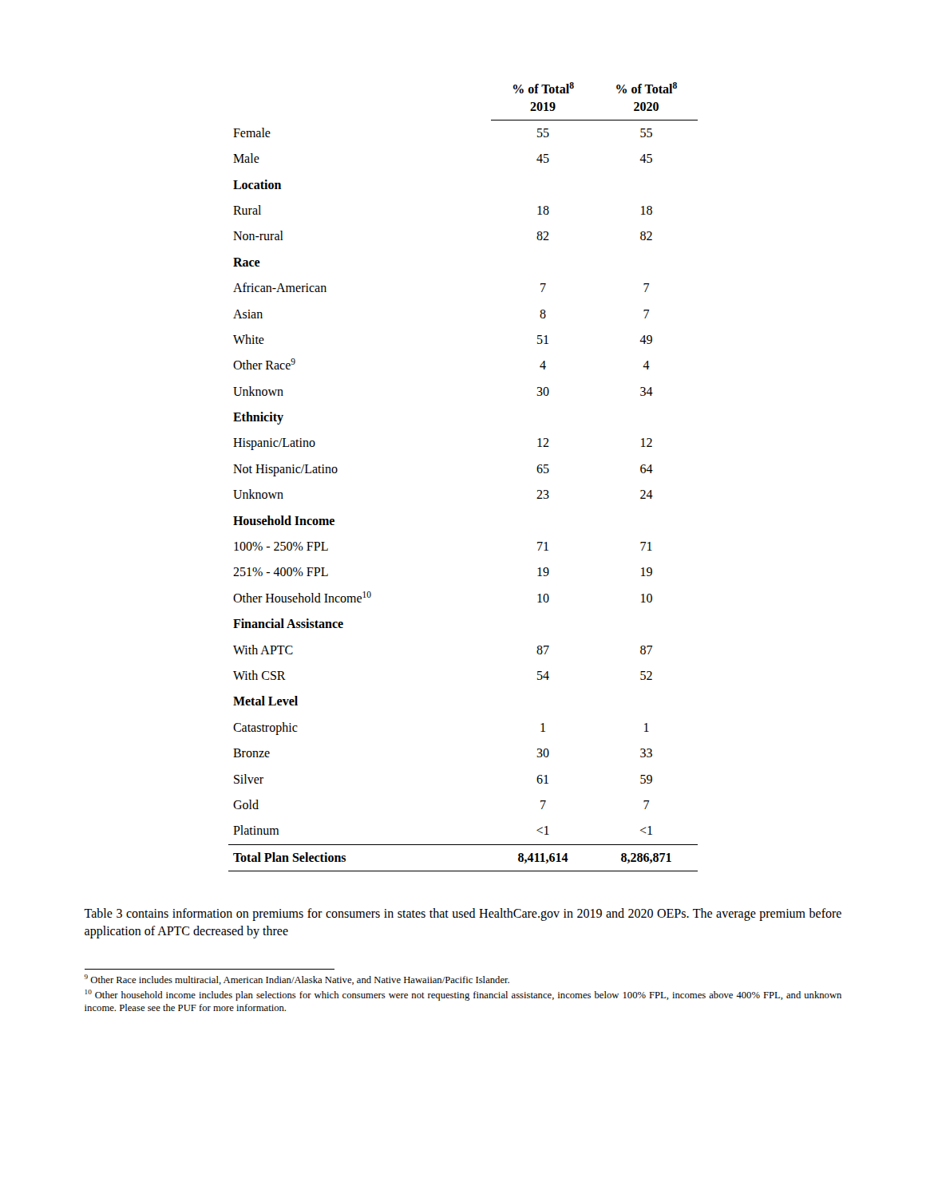| | % of Total 8 2019 | % of Total 8 2020 |
| --- | --- | --- |
| Female | 55 | 55 |
| Male | 45 | 45 |
| Location | | |
| Rural | 18 | 18 |
| Non-rural | 82 | 82 |
| Race | | |
| African-American | 7 | 7 |
| Asian | 8 | 7 |
| White | 51 | 49 |
| Other Race 9 | 4 | 4 |
| Unknown | 30 | 34 |
| Ethnicity | | |
| Hispanic/Latino | 12 | 12 |
| Not Hispanic/Latino | 65 | 64 |
| Unknown | 23 | 24 |
| Household Income | | |
| 100% - 250% FPL | 71 | 71 |
| 251% - 400% FPL | 19 | 19 |
| Other Household Income 10 | 10 | 10 |
| Financial Assistance | | |
| With APTC | 87 | 87 |
| With CSR | 54 | 52 |
| Metal Level | | |
| Catastrophic | 1 | 1 |
| Bronze | 30 | 33 |
| Silver | 61 | 59 |
| Gold | 7 | 7 |
| Platinum | <1 | <1 |
| Total Plan Selections | 8,411,614 | 8,286,871 |
Table 3 contains information on premiums for consumers in states that used HealthCare.gov in 2019 and 2020 OEPs. The average premium before application of APTC decreased by three
9 Other Race includes multiracial, American Indian/Alaska Native, and Native Hawaiian/Pacific Islander.
10 Other household income includes plan selections for which consumers were not requesting financial assistance, incomes below 100% FPL, incomes above 400% FPL, and unknown income. Please see the PUF for more information.